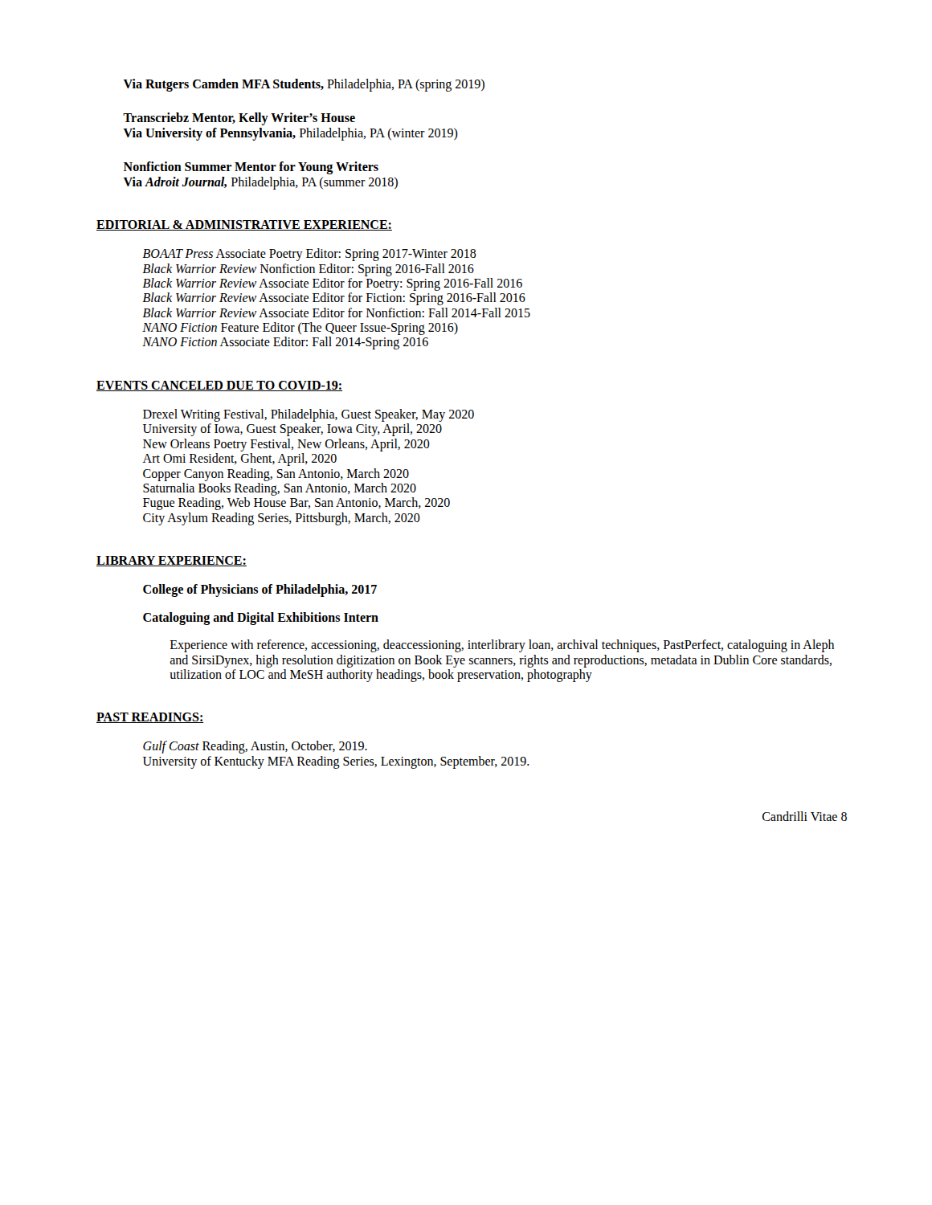Via Rutgers Camden MFA Students, Philadelphia, PA (spring 2019)
Transcriebz Mentor, Kelly Writer’s House
Via University of Pennsylvania, Philadelphia, PA (winter 2019)
Nonfiction Summer Mentor for Young Writers
Via Adroit Journal, Philadelphia, PA (summer 2018)
EDITORIAL & ADMINISTRATIVE EXPERIENCE:
BOAAT Press Associate Poetry Editor: Spring 2017-Winter 2018
Black Warrior Review Nonfiction Editor: Spring 2016-Fall 2016
Black Warrior Review Associate Editor for Poetry: Spring 2016-Fall 2016
Black Warrior Review Associate Editor for Fiction: Spring 2016-Fall 2016
Black Warrior Review Associate Editor for Nonfiction: Fall 2014-Fall 2015
NANO Fiction Feature Editor (The Queer Issue-Spring 2016)
NANO Fiction Associate Editor: Fall 2014-Spring 2016
EVENTS CANCELED DUE TO COVID-19:
Drexel Writing Festival, Philadelphia, Guest Speaker, May 2020
University of Iowa, Guest Speaker, Iowa City, April, 2020
New Orleans Poetry Festival, New Orleans, April, 2020
Art Omi Resident, Ghent, April, 2020
Copper Canyon Reading, San Antonio, March 2020
Saturnalia Books Reading, San Antonio, March 2020
Fugue Reading, Web House Bar, San Antonio, March, 2020
City Asylum Reading Series, Pittsburgh, March, 2020
LIBRARY EXPERIENCE:
College of Physicians of Philadelphia, 2017
Cataloguing and Digital Exhibitions Intern
Experience with reference, accessioning, deaccessioning, interlibrary loan, archival techniques, PastPerfect, cataloguing in Aleph and SirsiDynex, high resolution digitization on Book Eye scanners, rights and reproductions, metadata in Dublin Core standards, utilization of LOC and MeSH authority headings, book preservation, photography
PAST READINGS:
Gulf Coast Reading, Austin, October, 2019.
University of Kentucky MFA Reading Series, Lexington, September, 2019.
Candrilli Vitae 8